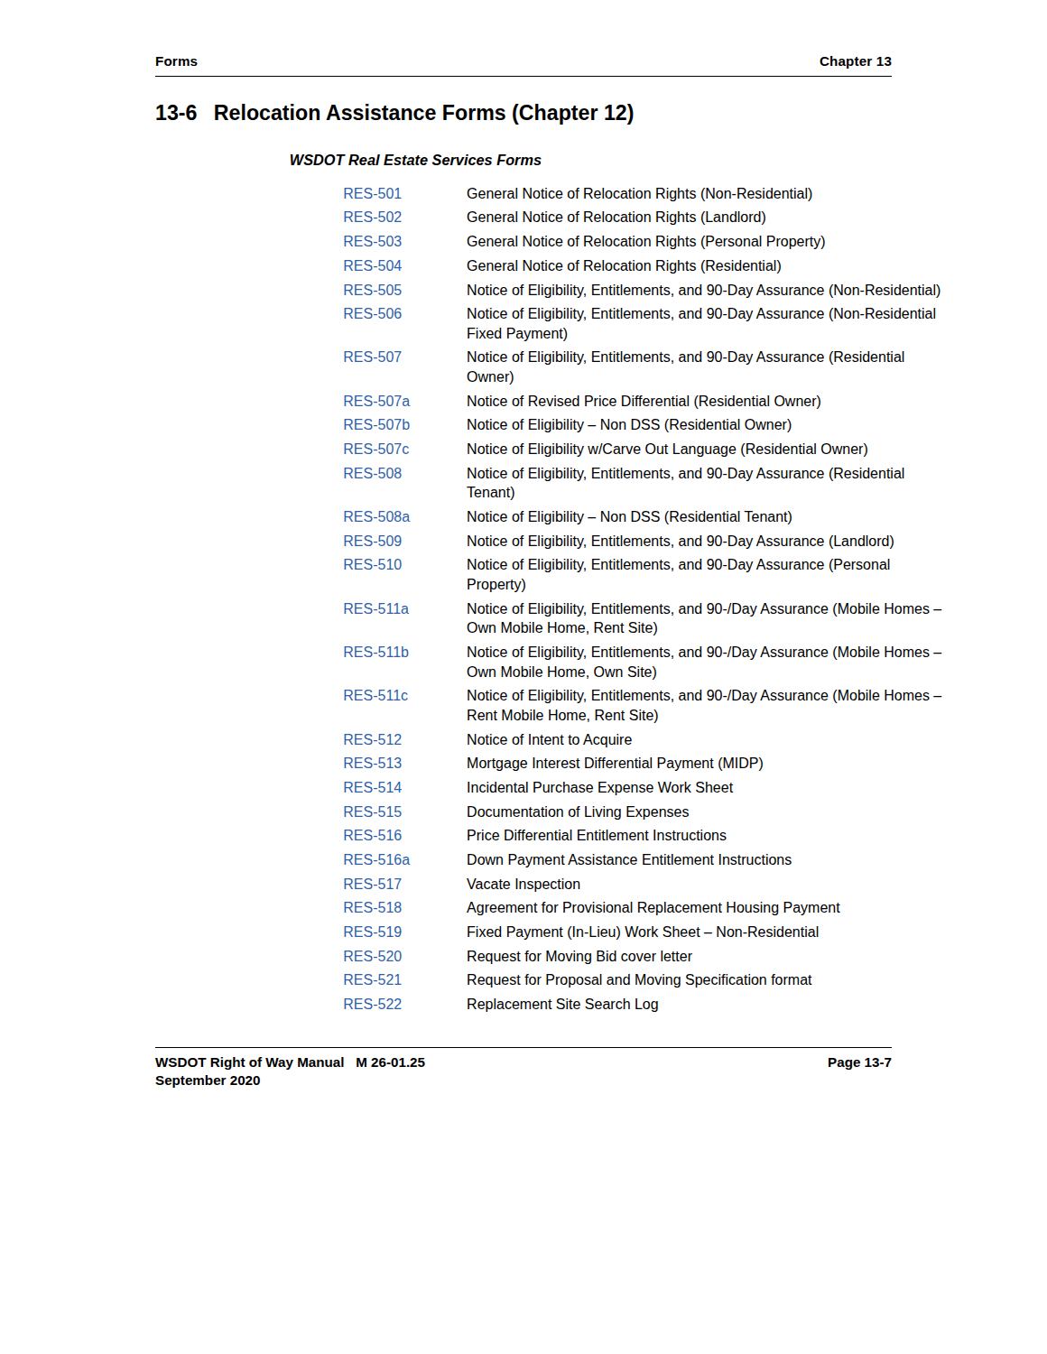Forms
Chapter 13
13-6
Relocation Assistance Forms (Chapter 12)
WSDOT Real Estate Services Forms
| RES-501 | General Notice of Relocation Rights (Non-Residential) |
| RES-502 | General Notice of Relocation Rights (Landlord) |
| RES-503 | General Notice of Relocation Rights (Personal Property) |
| RES-504 | General Notice of Relocation Rights (Residential) |
| RES-505 | Notice of Eligibility, Entitlements, and 90-Day Assurance (Non-Residential) |
| RES-506 | Notice of Eligibility, Entitlements, and 90-Day Assurance (Non-Residential Fixed Payment) |
| RES-507 | Notice of Eligibility, Entitlements, and 90-Day Assurance (Residential Owner) |
| RES-507a | Notice of Revised Price Differential (Residential Owner) |
| RES-507b | Notice of Eligibility – Non DSS (Residential Owner) |
| RES-507c | Notice of Eligibility w/Carve Out Language (Residential Owner) |
| RES-508 | Notice of Eligibility, Entitlements, and 90-Day Assurance (Residential Tenant) |
| RES-508a | Notice of Eligibility – Non DSS (Residential Tenant) |
| RES-509 | Notice of Eligibility, Entitlements, and 90-Day Assurance (Landlord) |
| RES-510 | Notice of Eligibility, Entitlements, and 90-Day Assurance (Personal Property) |
| RES-511a | Notice of Eligibility, Entitlements, and 90-/Day Assurance (Mobile Homes – Own Mobile Home, Rent Site) |
| RES-511b | Notice of Eligibility, Entitlements, and 90-/Day Assurance (Mobile Homes – Own Mobile Home, Own Site) |
| RES-511c | Notice of Eligibility, Entitlements, and 90-/Day Assurance (Mobile Homes – Rent Mobile Home, Rent Site) |
| RES-512 | Notice of Intent to Acquire |
| RES-513 | Mortgage Interest Differential Payment (MIDP) |
| RES-514 | Incidental Purchase Expense Work Sheet |
| RES-515 | Documentation of Living Expenses |
| RES-516 | Price Differential Entitlement Instructions |
| RES-516a | Down Payment Assistance Entitlement Instructions |
| RES-517 | Vacate Inspection |
| RES-518 | Agreement for Provisional Replacement Housing Payment |
| RES-519 | Fixed Payment (In-Lieu) Work Sheet – Non-Residential |
| RES-520 | Request for Moving Bid cover letter |
| RES-521 | Request for Proposal and Moving Specification format |
| RES-522 | Replacement Site Search Log |
WSDOT Right of Way Manual M 26-01.25
September 2020
Page 13-7